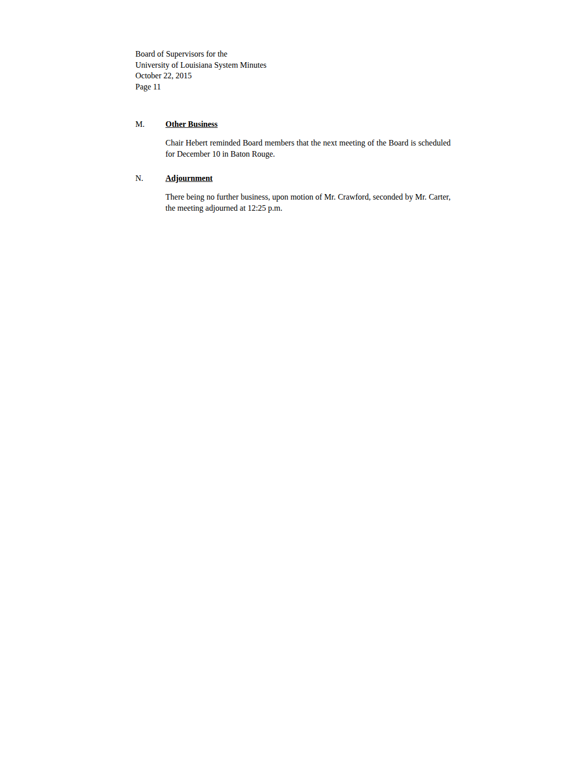Board of Supervisors for the
University of Louisiana System Minutes
October 22, 2015
Page 11
M. Other Business
Chair Hebert reminded Board members that the next meeting of the Board is scheduled for December 10 in Baton Rouge.
N. Adjournment
There being no further business, upon motion of Mr. Crawford, seconded by Mr. Carter, the meeting adjourned at 12:25 p.m.